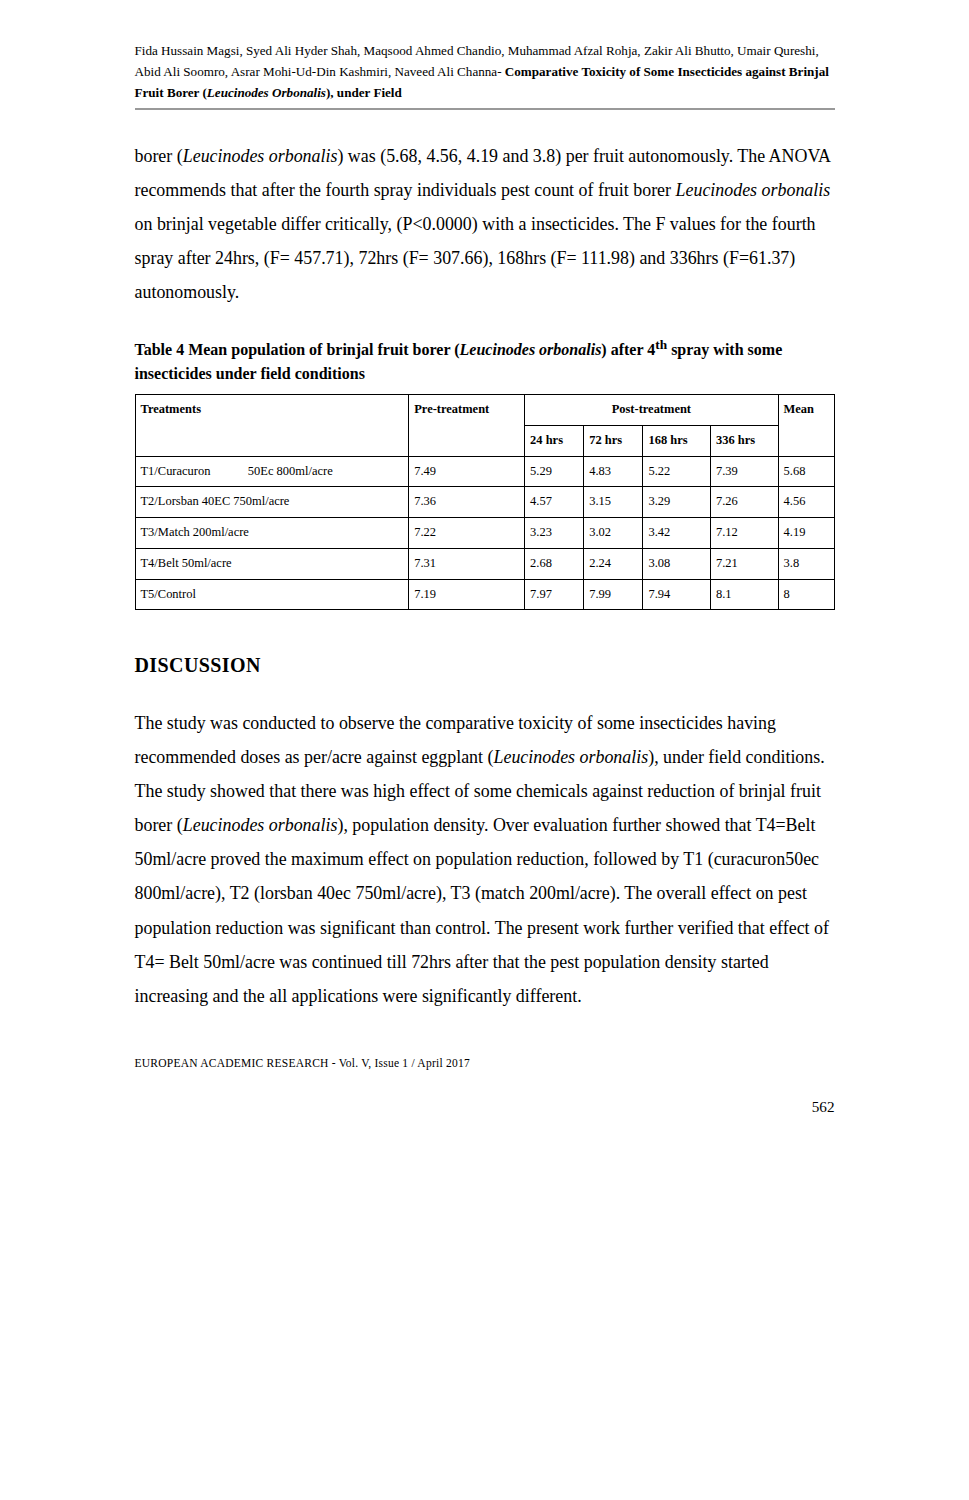Fida Hussain Magsi, Syed Ali Hyder Shah, Maqsood Ahmed Chandio, Muhammad Afzal Rohja, Zakir Ali Bhutto, Umair Qureshi, Abid Ali Soomro, Asrar Mohi-Ud-Din Kashmiri, Naveed Ali Channa- Comparative Toxicity of Some Insecticides against Brinjal Fruit Borer (Leucinodes Orbonalis), under Field
borer (Leucinodes orbonalis) was (5.68, 4.56, 4.19 and 3.8) per fruit autonomously. The ANOVA recommends that after the fourth spray individuals pest count of fruit borer Leucinodes orbonalis on brinjal vegetable differ critically, (P<0.0000) with a insecticides. The F values for the fourth spray after 24hrs, (F= 457.71), 72hrs (F= 307.66), 168hrs (F= 111.98) and 336hrs (F=61.37) autonomously.
Table 4 Mean population of brinjal fruit borer (Leucinodes orbonalis) after 4th spray with some insecticides under field conditions
| Treatments | Pre-treatment | Post-treatment | Mean |
| --- | --- | --- | --- |
| 24 hrs | 72 hrs | 168 hrs | 336 hrs |
| T1/Curacuron 50Ec 800ml/acre | 7.49 | 5.29 | 4.83 | 5.22 | 7.39 | 5.68 |
| T2/Lorsban 40EC 750ml/acre | 7.36 | 4.57 | 3.15 | 3.29 | 7.26 | 4.56 |
| T3/Match 200ml/acre | 7.22 | 3.23 | 3.02 | 3.42 | 7.12 | 4.19 |
| T4/Belt 50ml/acre | 7.31 | 2.68 | 2.24 | 3.08 | 7.21 | 3.8 |
| T5/Control | 7.19 | 7.97 | 7.99 | 7.94 | 8.1 | 8 |
DISCUSSION
The study was conducted to observe the comparative toxicity of some insecticides having recommended doses as per/acre against eggplant (Leucinodes orbonalis), under field conditions. The study showed that there was high effect of some chemicals against reduction of brinjal fruit borer (Leucinodes orbonalis), population density. Over evaluation further showed that T4=Belt 50ml/acre proved the maximum effect on population reduction, followed by T1 (curacuron50ec 800ml/acre), T2 (lorsban 40ec 750ml/acre), T3 (match 200ml/acre). The overall effect on pest population reduction was significant than control. The present work further verified that effect of T4= Belt 50ml/acre was continued till 72hrs after that the pest population density started increasing and the all applications were significantly different.
EUROPEAN ACADEMIC RESEARCH - Vol. V, Issue 1 / April 2017
562